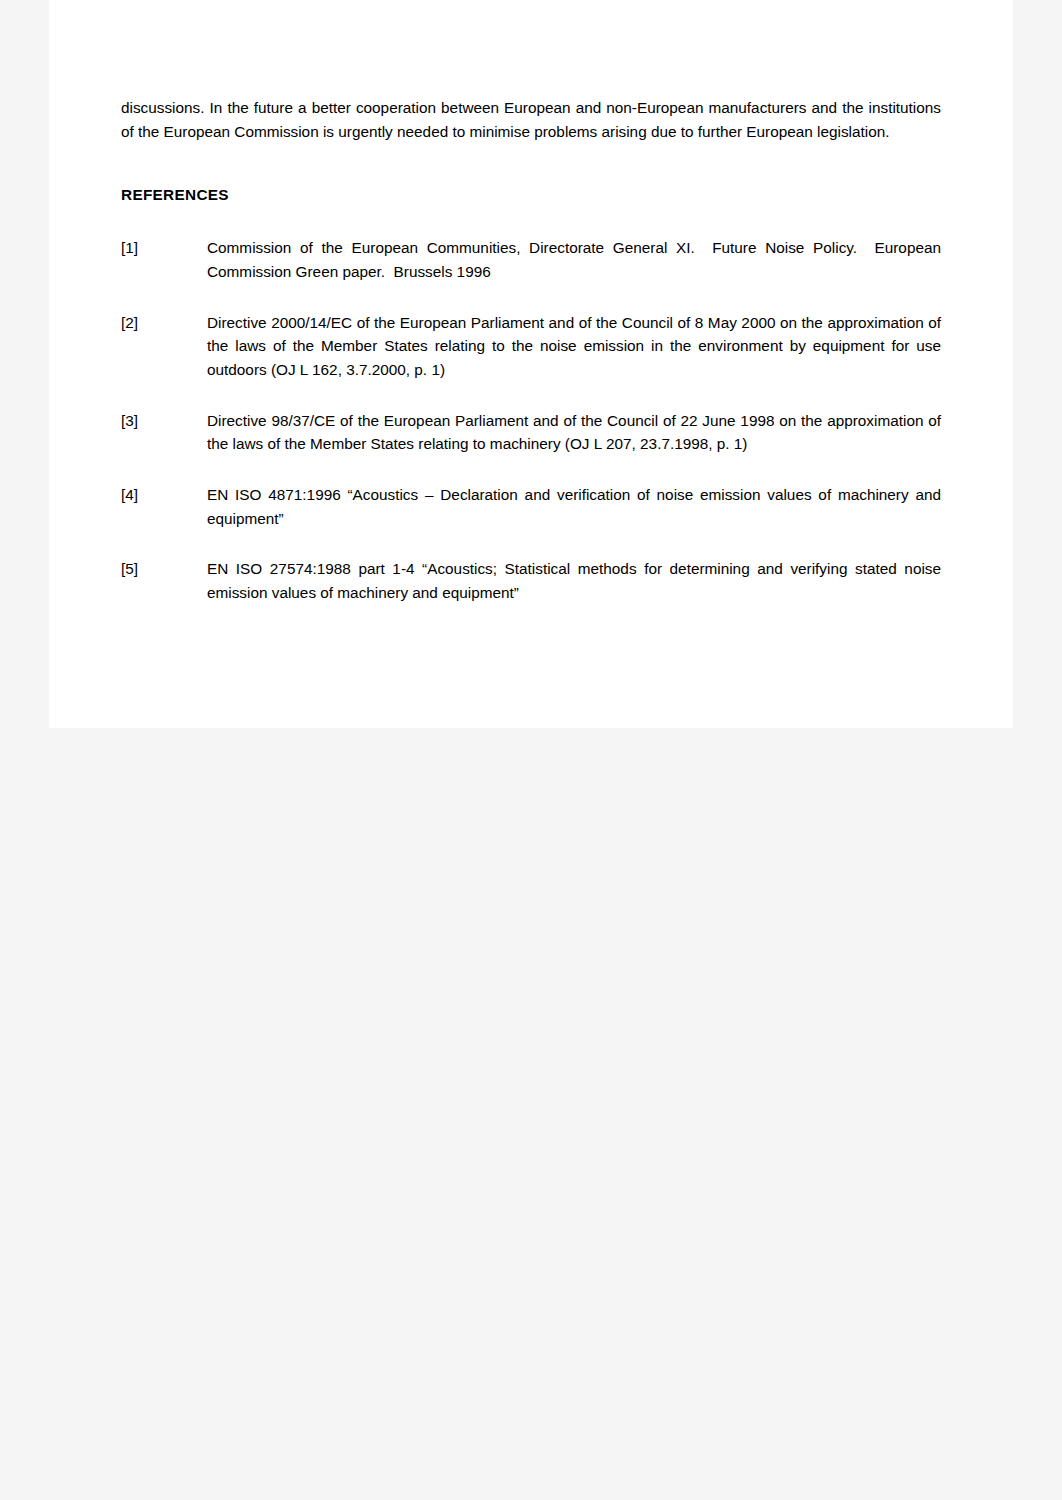discussions. In the future a better cooperation between European and non-European manufacturers and the institutions of the European Commission is urgently needed to minimise problems arising due to further European legislation.
REFERENCES
[1] Commission of the European Communities, Directorate General XI. Future Noise Policy. European Commission Green paper. Brussels 1996
[2] Directive 2000/14/EC of the European Parliament and of the Council of 8 May 2000 on the approximation of the laws of the Member States relating to the noise emission in the environment by equipment for use outdoors (OJ L 162, 3.7.2000, p. 1)
[3] Directive 98/37/CE of the European Parliament and of the Council of 22 June 1998 on the approximation of the laws of the Member States relating to machinery (OJ L 207, 23.7.1998, p. 1)
[4] EN ISO 4871:1996 “Acoustics – Declaration and verification of noise emission values of machinery and equipment”
[5] EN ISO 27574:1988 part 1-4 “Acoustics; Statistical methods for determining and verifying stated noise emission values of machinery and equipment”